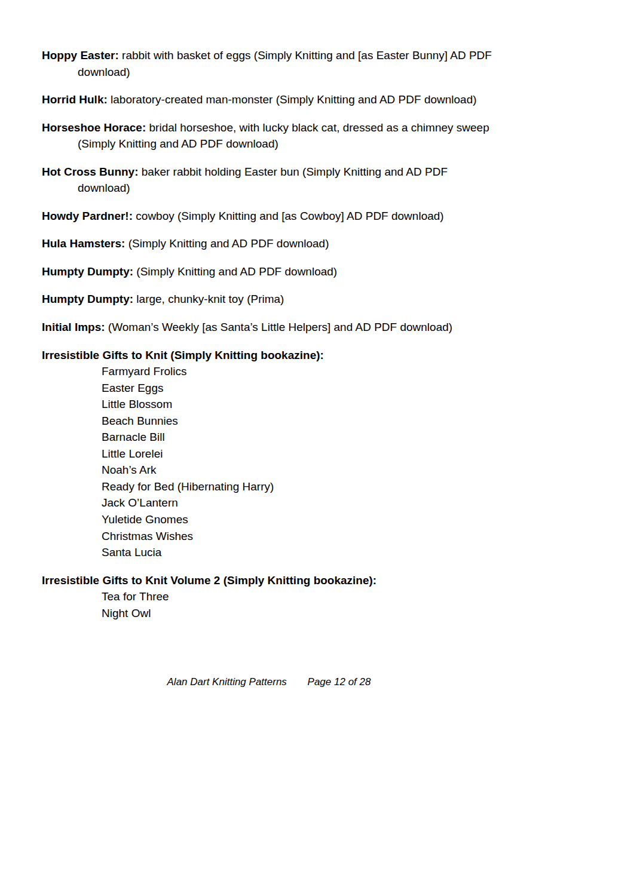Hoppy Easter: rabbit with basket of eggs (Simply Knitting and [as Easter Bunny] AD PDF download)
Horrid Hulk: laboratory-created man-monster (Simply Knitting and AD PDF download)
Horseshoe Horace: bridal horseshoe, with lucky black cat, dressed as a chimney sweep (Simply Knitting and AD PDF download)
Hot Cross Bunny: baker rabbit holding Easter bun (Simply Knitting and AD PDF download)
Howdy Pardner!: cowboy (Simply Knitting and [as Cowboy] AD PDF download)
Hula Hamsters: (Simply Knitting and AD PDF download)
Humpty Dumpty: (Simply Knitting and AD PDF download)
Humpty Dumpty: large, chunky-knit toy (Prima)
Initial Imps: (Woman’s Weekly [as Santa’s Little Helpers] and AD PDF download)
Irresistible Gifts to Knit (Simply Knitting bookazine):
Farmyard Frolics
Easter Eggs
Little Blossom
Beach Bunnies
Barnacle Bill
Little Lorelei
Noah’s Ark
Ready for Bed (Hibernating Harry)
Jack O’Lantern
Yuletide Gnomes
Christmas Wishes
Santa Lucia
Irresistible Gifts to Knit Volume 2 (Simply Knitting bookazine):
Tea for Three
Night Owl
Alan Dart Knitting Patterns Page 12 of 28